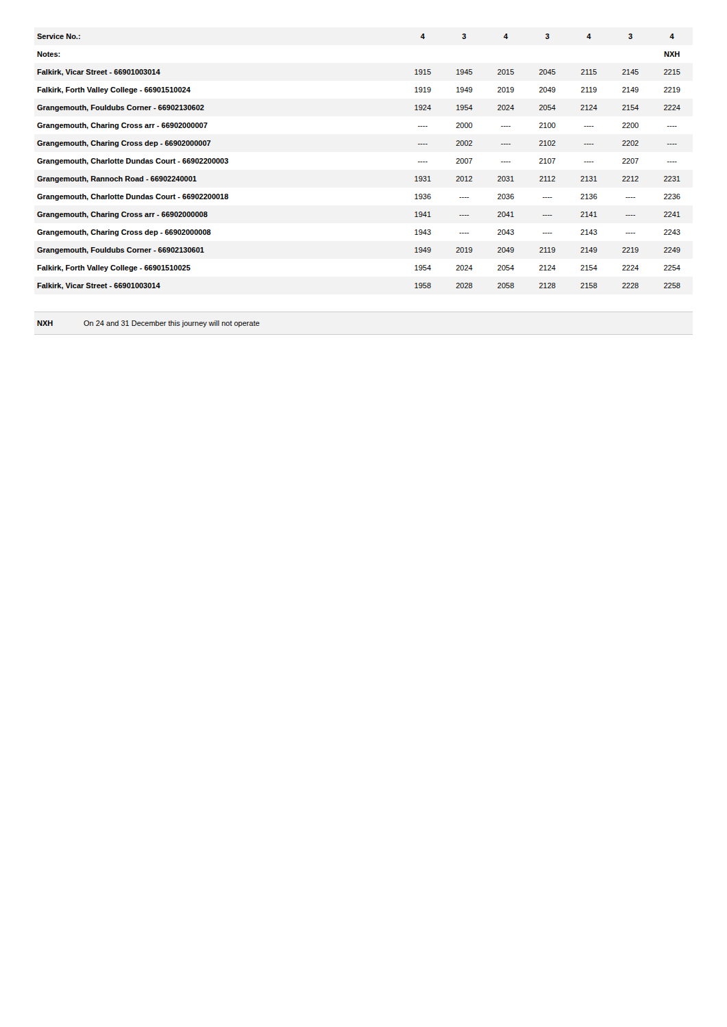| Service No.: | 4 | 3 | 4 | 3 | 4 | 3 | 4 |
| --- | --- | --- | --- | --- | --- | --- | --- |
| Notes: | | | | | | | NXH |
| Falkirk, Vicar Street - 66901003014 | 1915 | 1945 | 2015 | 2045 | 2115 | 2145 | 2215 |
| Falkirk, Forth Valley College - 66901510024 | 1919 | 1949 | 2019 | 2049 | 2119 | 2149 | 2219 |
| Grangemouth, Fouldubs Corner - 66902130602 | 1924 | 1954 | 2024 | 2054 | 2124 | 2154 | 2224 |
| Grangemouth, Charing Cross arr - 66902000007 | ---- | 2000 | ---- | 2100 | ---- | 2200 | ---- |
| Grangemouth, Charing Cross dep - 66902000007 | ---- | 2002 | ---- | 2102 | ---- | 2202 | ---- |
| Grangemouth, Charlotte Dundas Court - 66902200003 | ---- | 2007 | ---- | 2107 | ---- | 2207 | ---- |
| Grangemouth, Rannoch Road - 66902240001 | 1931 | 2012 | 2031 | 2112 | 2131 | 2212 | 2231 |
| Grangemouth, Charlotte Dundas Court - 66902200018 | 1936 | ---- | 2036 | ---- | 2136 | ---- | 2236 |
| Grangemouth, Charing Cross arr - 66902000008 | 1941 | ---- | 2041 | ---- | 2141 | ---- | 2241 |
| Grangemouth, Charing Cross dep - 66902000008 | 1943 | ---- | 2043 | ---- | 2143 | ---- | 2243 |
| Grangemouth, Fouldubs Corner - 66902130601 | 1949 | 2019 | 2049 | 2119 | 2149 | 2219 | 2249 |
| Falkirk, Forth Valley College - 66901510025 | 1954 | 2024 | 2054 | 2124 | 2154 | 2224 | 2254 |
| Falkirk, Vicar Street - 66901003014 | 1958 | 2028 | 2058 | 2128 | 2158 | 2228 | 2258 |
| NXH | On 24 and 31 December this journey will not operate |